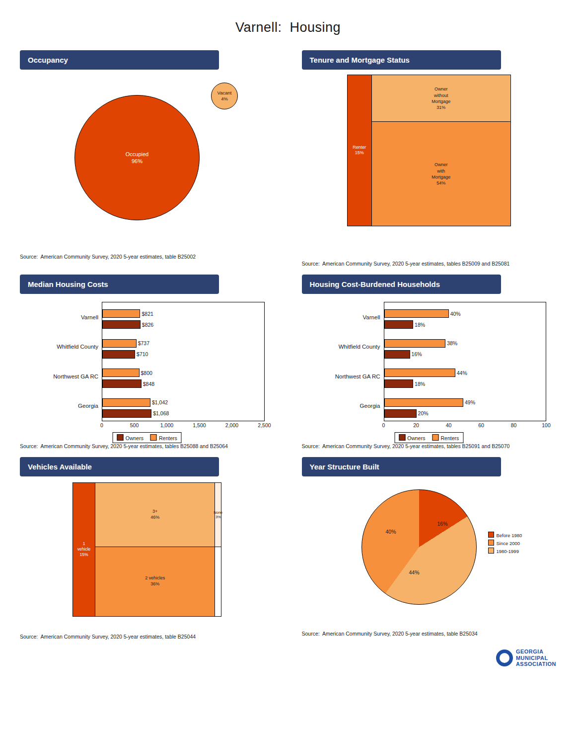Varnell: Housing
Occupancy
Occupied
96%
Vacant
4%
Source: American Community Survey, 2020 5-year estimates, table B25002
Tenure and Mortgage Status
Renter
15%
Owner
without
Mortgage
31%
Owner
with
Mortgage
54%
Source: American Community Survey, 2020 5-year estimates, tables B25009 and B25081
Median Housing Costs
Varnell
$821
$826
Whitfield County
$737
$710
Northwest GA RC
$800
$848
Georgia
$1,042
$1,068
0 500 1,000 1,500 2,000 2,500
Owners Renters
Source: American Community Survey, 2020 5-year estimates, tables B25088 and B25064
Housing Cost-Burdened Households
Varnell
40%
18%
Whitfield County
38%
16%
Northwest GA RC
44%
18%
Georgia
49%
20%
0 20 40 60 80 100
Owners Renters
Source: American Community Survey, 2020 5-year estimates, tables B25091 and B25070
Vehicles Available
1 vehicle
15%
3+
46%
2 vehicles
36%
None
3%
Source: American Community Survey, 2020 5-year estimates, table B25044
Year Structure Built
16% 44% 40%
Before 1980
Since 2000
1980-1999
Source: American Community Survey, 2020 5-year estimates, table B25034
GEORGIA
MUNICIPAL
ASSOCIATION